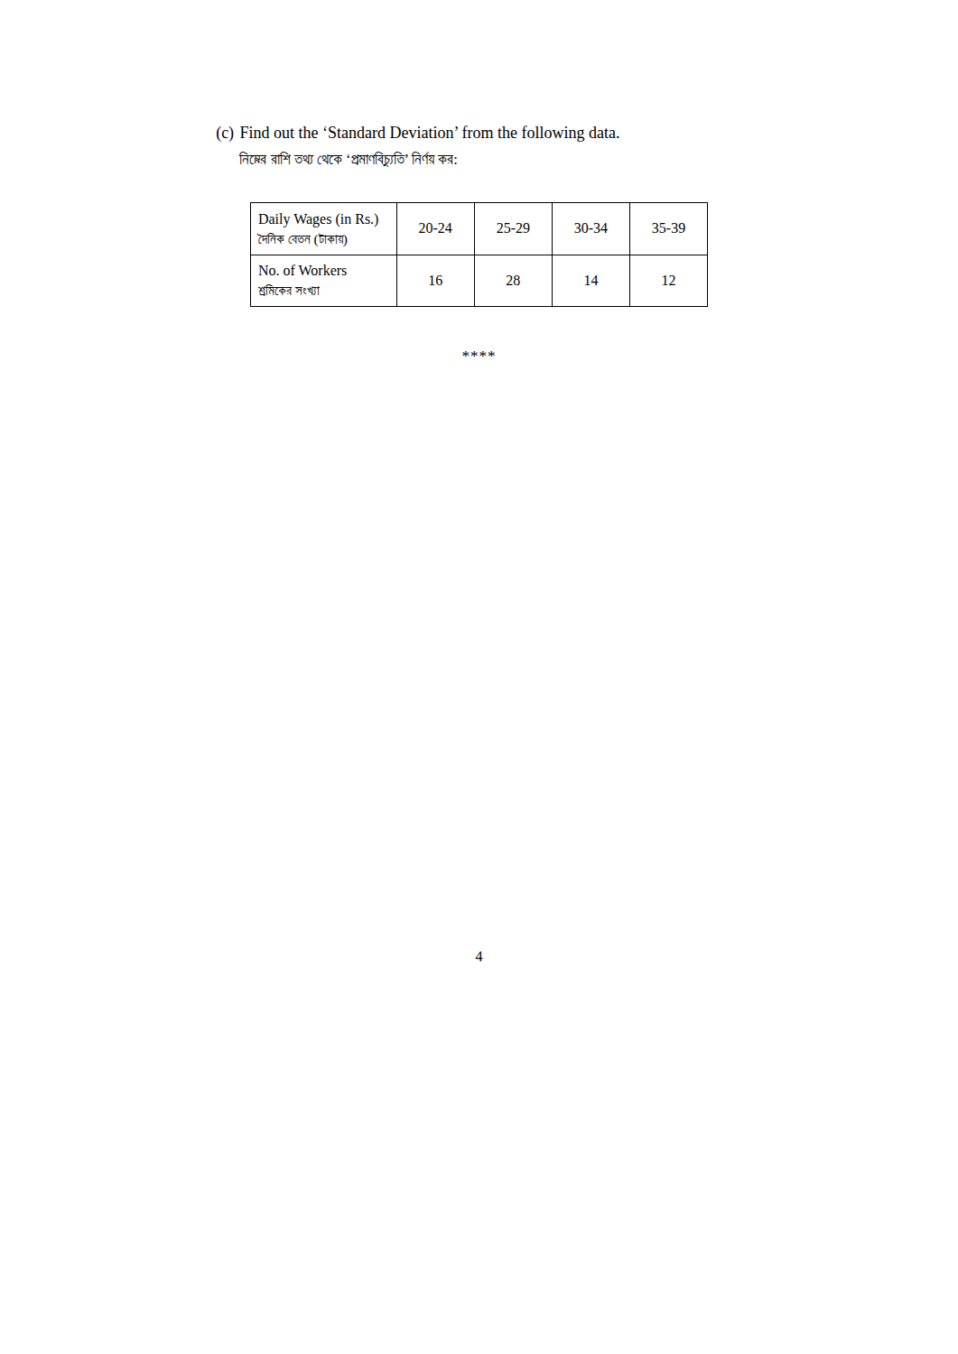(c)
Find out the ‘Standard Deviation’ from the following data.
নিম্নের রাশি তথ্য থেকে ‘প্রমাণবিচ্যুতি’ নির্ণয় কর:
| Daily Wages (in Rs.) দৈনিক বেতন (টাকায়) | 20-24 | 25-29 | 30-34 | 35-39 |
| No. of Workers শ্রমিকের সংখ্যা | 16 | 28 | 14 | 12 |
****
4